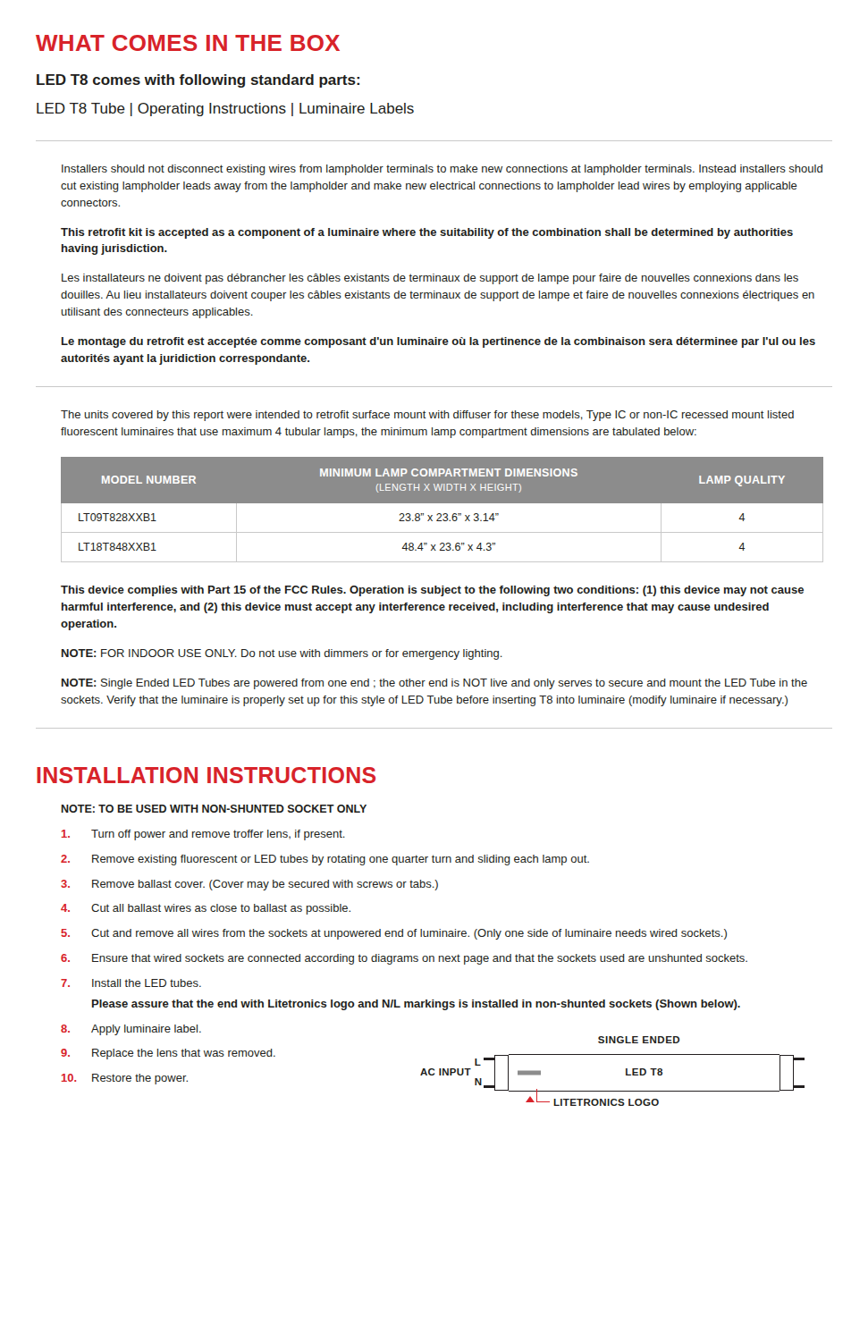What comes in the box
LED T8 comes with following standard parts:
LED T8 Tube | Operating Instructions | Luminaire Labels
Installers should not disconnect existing wires from lampholder terminals to make new connections at lampholder terminals. Instead installers should cut existing lampholder leads away from the lampholder and make new electrical connections to lampholder lead wires by employing applicable connectors.
This retrofit kit is accepted as a component of a luminaire where the suitability of the combination shall be determined by authorities having jurisdiction.
Les installateurs ne doivent pas débrancher les câbles existants de terminaux de support de lampe pour faire de nouvelles connexions dans les douilles. Au lieu installateurs doivent couper les câbles existants de terminaux de support de lampe et faire de nouvelles connexions électriques en utilisant des connecteurs applicables.
Le montage du retrofit est acceptée comme composant d'un luminaire où la pertinence de la combinaison sera déterminee par l'ul ou les autorités ayant la juridiction correspondante.
The units covered by this report were intended to retrofit surface mount with diffuser for these models, Type IC or non-IC recessed mount listed fluorescent luminaires that use maximum 4 tubular lamps, the minimum lamp compartment dimensions are tabulated below:
| Model Number | Minimum Lamp Compartment Dimensions (Length x Width x Height) | Lamp Quality |
| --- | --- | --- |
| LT09T828XXB1 | 23.8” x 23.6” x 3.14” | 4 |
| LT18T848XXB1 | 48.4” x 23.6” x 4.3” | 4 |
This device complies with Part 15 of the FCC Rules. Operation is subject to the following two conditions: (1) this device may not cause harmful interference, and (2) this device must accept any interference received, including interference that may cause undesired operation.
NOTE: FOR INDOOR USE ONLY. Do not use with dimmers or for emergency lighting.
NOTE: Single Ended LED Tubes are powered from one end ; the other end is NOT live and only serves to secure and mount the LED Tube in the sockets. Verify that the luminaire is properly set up for this style of LED Tube before inserting T8 into luminaire (modify luminaire if necessary.)
Installation Instructions
Note: To be used with non-shunted socket only
Turn off power and remove troffer lens, if present.
Remove existing fluorescent or LED tubes by rotating one quarter turn and sliding each lamp out.
Remove ballast cover. (Cover may be secured with screws or tabs.)
Cut all ballast wires as close to ballast as possible.
Cut and remove all wires from the sockets at unpowered end of luminaire. (Only one side of luminaire needs wired sockets.)
Ensure that wired sockets are connected according to diagrams on next page and that the sockets used are unshunted sockets.
Install the LED tubes. Please assure that the end with Litetronics logo and N/L markings is installed in non-shunted sockets (Shown below).
Apply luminaire label.
Replace the lens that was removed.
Restore the power.
SINGLE ENDED
AC INPUT LN LED T8
LITETRONICS LOGO